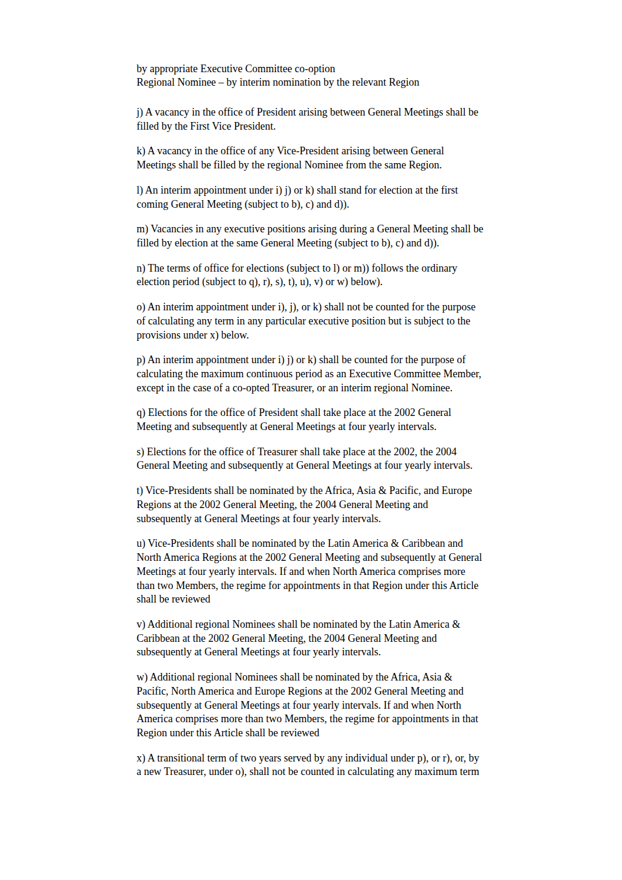by appropriate Executive Committee co-option
Regional Nominee – by interim nomination by the relevant Region
j) A vacancy in the office of President arising between General Meetings shall be filled by the First Vice President.
k) A vacancy in the office of any Vice-President arising between General Meetings shall be filled by the regional Nominee from the same Region.
l) An interim appointment under i) j) or k) shall stand for election at the first coming General Meeting (subject to b), c) and d)).
m) Vacancies in any executive positions arising during a General Meeting shall be filled by election at the same General Meeting (subject to b), c) and d)).
n) The terms of office for elections (subject to l) or m)) follows the ordinary election period (subject to q), r), s), t), u), v) or w) below).
o) An interim appointment under i), j), or k) shall not be counted for the purpose of calculating any term in any particular executive position but is subject to the provisions under x) below.
p) An interim appointment under i) j) or k) shall be counted for the purpose of calculating the maximum continuous period as an Executive Committee Member, except in the case of a co-opted Treasurer, or an interim regional Nominee.
q) Elections for the office of President shall take place at the 2002 General Meeting and subsequently at General Meetings at four yearly intervals.
s) Elections for the office of Treasurer shall take place at the 2002, the 2004 General Meeting and subsequently at General Meetings at four yearly intervals.
t) Vice-Presidents shall be nominated by the Africa, Asia & Pacific, and Europe Regions at the 2002 General Meeting, the 2004 General Meeting and subsequently at General Meetings at four yearly intervals.
u) Vice-Presidents shall be nominated by the Latin America & Caribbean and North America Regions at the 2002 General Meeting and subsequently at General Meetings at four yearly intervals. If and when North America comprises more than two Members, the regime for appointments in that Region under this Article shall be reviewed
v) Additional regional Nominees shall be nominated by the Latin America & Caribbean at the 2002 General Meeting, the 2004 General Meeting and subsequently at General Meetings at four yearly intervals.
w) Additional regional Nominees shall be nominated by the Africa, Asia & Pacific, North America and Europe Regions at the 2002 General Meeting and subsequently at General Meetings at four yearly intervals. If and when North America comprises more than two Members, the regime for appointments in that Region under this Article shall be reviewed
x) A transitional term of two years served by any individual under p), or r), or, by a new Treasurer, under o), shall not be counted in calculating any maximum term